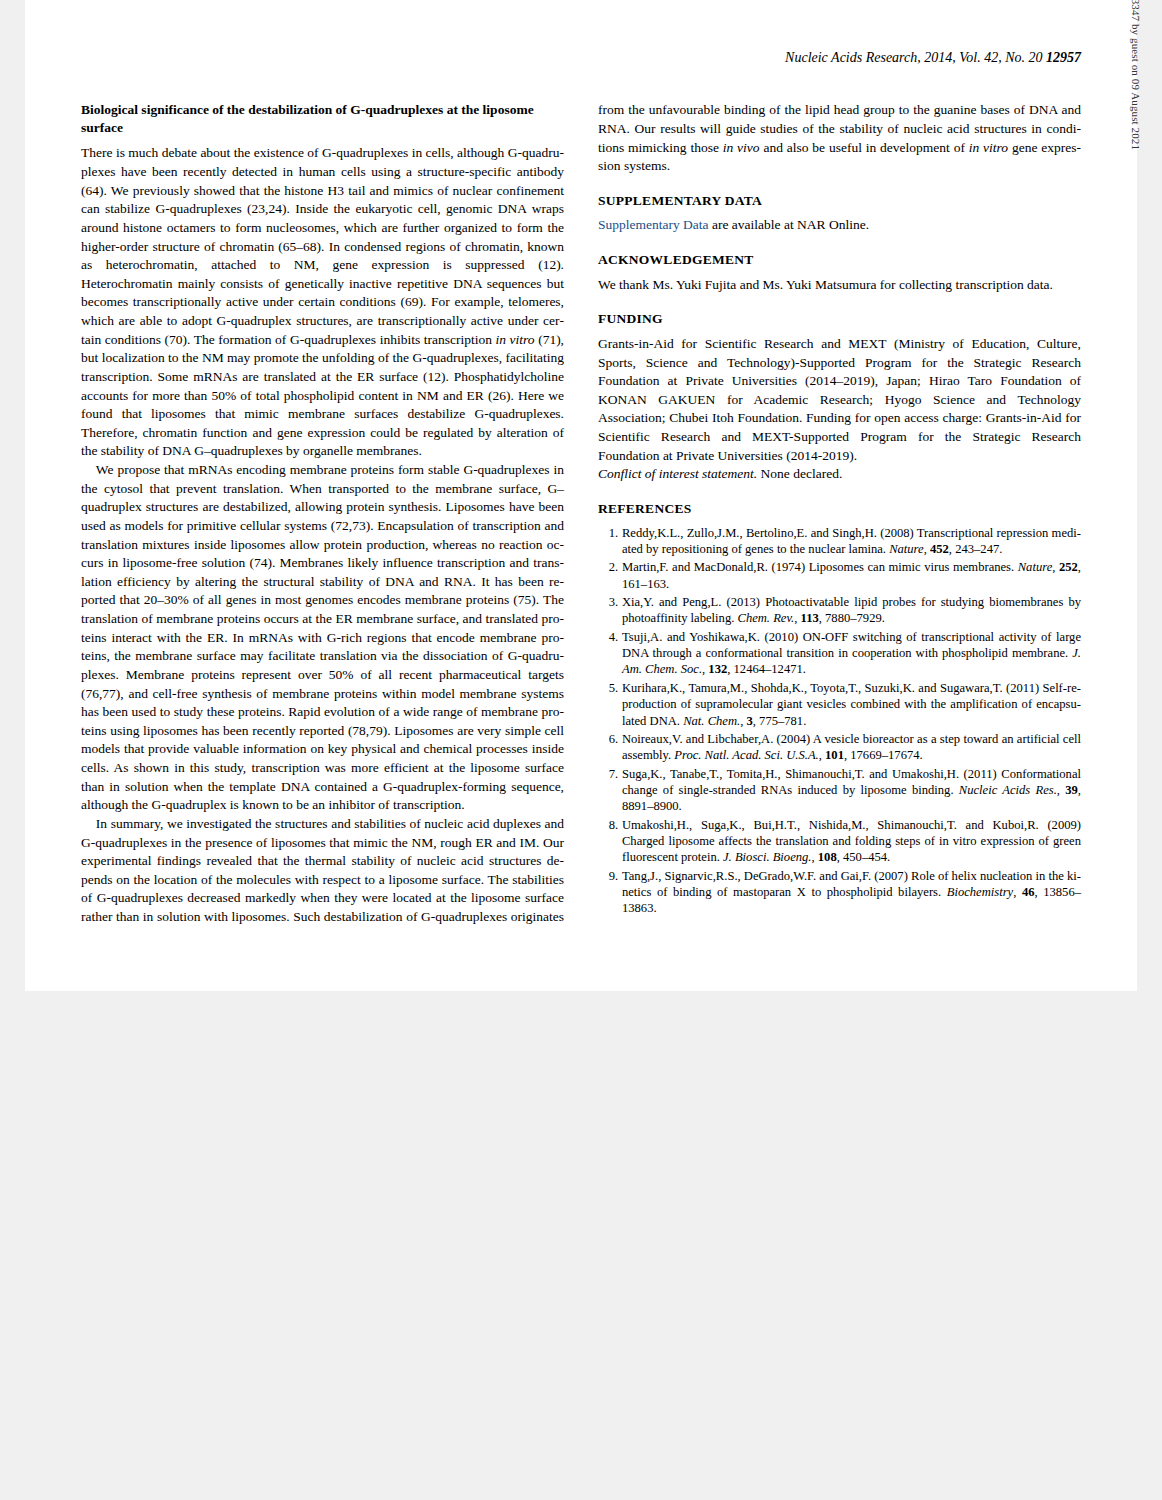Nucleic Acids Research, 2014, Vol. 42, No. 20 12957
Downloaded from https://academic.oup.com/nar/article/42/20/12949/2903347 by guest on 09 August 2021
Biological significance of the destabilization of G-quadruplexes at the liposome surface
There is much debate about the existence of G-quadruplexes in cells, although G-quadruplexes have been recently detected in human cells using a structure-specific antibody (64). We previously showed that the histone H3 tail and mimics of nuclear confinement can stabilize G-quadruplexes (23,24). Inside the eukaryotic cell, genomic DNA wraps around histone octamers to form nucleosomes, which are further organized to form the higher-order structure of chromatin (65–68). In condensed regions of chromatin, known as heterochromatin, attached to NM, gene expression is suppressed (12). Heterochromatin mainly consists of genetically inactive repetitive DNA sequences but becomes transcriptionally active under certain conditions (69). For example, telomeres, which are able to adopt G-quadruplex structures, are transcriptionally active under certain conditions (70). The formation of G-quadruplexes inhibits transcription in vitro (71), but localization to the NM may promote the unfolding of the G-quadruplexes, facilitating transcription. Some mRNAs are translated at the ER surface (12). Phosphatidylcholine accounts for more than 50% of total phospholipid content in NM and ER (26). Here we found that liposomes that mimic membrane surfaces destabilize G-quadruplexes. Therefore, chromatin function and gene expression could be regulated by alteration of the stability of DNA G–quadruplexes by organelle membranes.
We propose that mRNAs encoding membrane proteins form stable G-quadruplexes in the cytosol that prevent translation. When transported to the membrane surface, G–quadruplex structures are destabilized, allowing protein synthesis. Liposomes have been used as models for primitive cellular systems (72,73). Encapsulation of transcription and translation mixtures inside liposomes allow protein production, whereas no reaction occurs in liposome-free solution (74). Membranes likely influence transcription and translation efficiency by altering the structural stability of DNA and RNA. It has been reported that 20–30% of all genes in most genomes encodes membrane proteins (75). The translation of membrane proteins occurs at the ER membrane surface, and translated proteins interact with the ER. In mRNAs with G-rich regions that encode membrane proteins, the membrane surface may facilitate translation via the dissociation of G-quadruplexes. Membrane proteins represent over 50% of all recent pharmaceutical targets (76,77), and cell-free synthesis of membrane proteins within model membrane systems has been used to study these proteins. Rapid evolution of a wide range of membrane proteins using liposomes has been recently reported (78,79). Liposomes are very simple cell models that provide valuable information on key physical and chemical processes inside cells. As shown in this study, transcription was more efficient at the liposome surface than in solution when the template DNA contained a G-quadruplex-forming sequence, although the G-quadruplex is known to be an inhibitor of transcription.
In summary, we investigated the structures and stabilities of nucleic acid duplexes and G-quadruplexes in the presence of liposomes that mimic the NM, rough ER and IM. Our experimental findings revealed that the thermal stability of nucleic acid structures depends on the location of the molecules with respect to a liposome surface. The stabilities of G-quadruplexes decreased markedly when they were located at the liposome surface rather than in solution with liposomes. Such destabilization of G-quadruplexes originates from the unfavourable binding of the lipid head group to the guanine bases of DNA and RNA. Our results will guide studies of the stability of nucleic acid structures in conditions mimicking those in vivo and also be useful in development of in vitro gene expression systems.
SUPPLEMENTARY DATA
Supplementary Data are available at NAR Online.
ACKNOWLEDGEMENT
We thank Ms. Yuki Fujita and Ms. Yuki Matsumura for collecting transcription data.
FUNDING
Grants-in-Aid for Scientific Research and MEXT (Ministry of Education, Culture, Sports, Science and Technology)-Supported Program for the Strategic Research Foundation at Private Universities (2014–2019), Japan; Hirao Taro Foundation of KONAN GAKUEN for Academic Research; Hyogo Science and Technology Association; Chubei Itoh Foundation. Funding for open access charge: Grants-in-Aid for Scientific Research and MEXT-Supported Program for the Strategic Research Foundation at Private Universities (2014-2019).
Conflict of interest statement. None declared.
REFERENCES
Reddy,K.L., Zullo,J.M., Bertolino,E. and Singh,H. (2008) Transcriptional repression mediated by repositioning of genes to the nuclear lamina. Nature, 452, 243–247.
Martin,F. and MacDonald,R. (1974) Liposomes can mimic virus membranes. Nature, 252, 161–163.
Xia,Y. and Peng,L. (2013) Photoactivatable lipid probes for studying biomembranes by photoaffinity labeling. Chem. Rev., 113, 7880–7929.
Tsuji,A. and Yoshikawa,K. (2010) ON-OFF switching of transcriptional activity of large DNA through a conformational transition in cooperation with phospholipid membrane. J. Am. Chem. Soc., 132, 12464–12471.
Kurihara,K., Tamura,M., Shohda,K., Toyota,T., Suzuki,K. and Sugawara,T. (2011) Self-reproduction of supramolecular giant vesicles combined with the amplification of encapsulated DNA. Nat. Chem., 3, 775–781.
Noireaux,V. and Libchaber,A. (2004) A vesicle bioreactor as a step toward an artificial cell assembly. Proc. Natl. Acad. Sci. U.S.A., 101, 17669–17674.
Suga,K., Tanabe,T., Tomita,H., Shimanouchi,T. and Umakoshi,H. (2011) Conformational change of single-stranded RNAs induced by liposome binding. Nucleic Acids Res., 39, 8891–8900.
Umakoshi,H., Suga,K., Bui,H.T., Nishida,M., Shimanouchi,T. and Kuboi,R. (2009) Charged liposome affects the translation and folding steps of in vitro expression of green fluorescent protein. J. Biosci. Bioeng., 108, 450–454.
Tang,J., Signarvic,R.S., DeGrado,W.F. and Gai,F. (2007) Role of helix nucleation in the kinetics of binding of mastoparan X to phospholipid bilayers. Biochemistry, 46, 13856–13863.